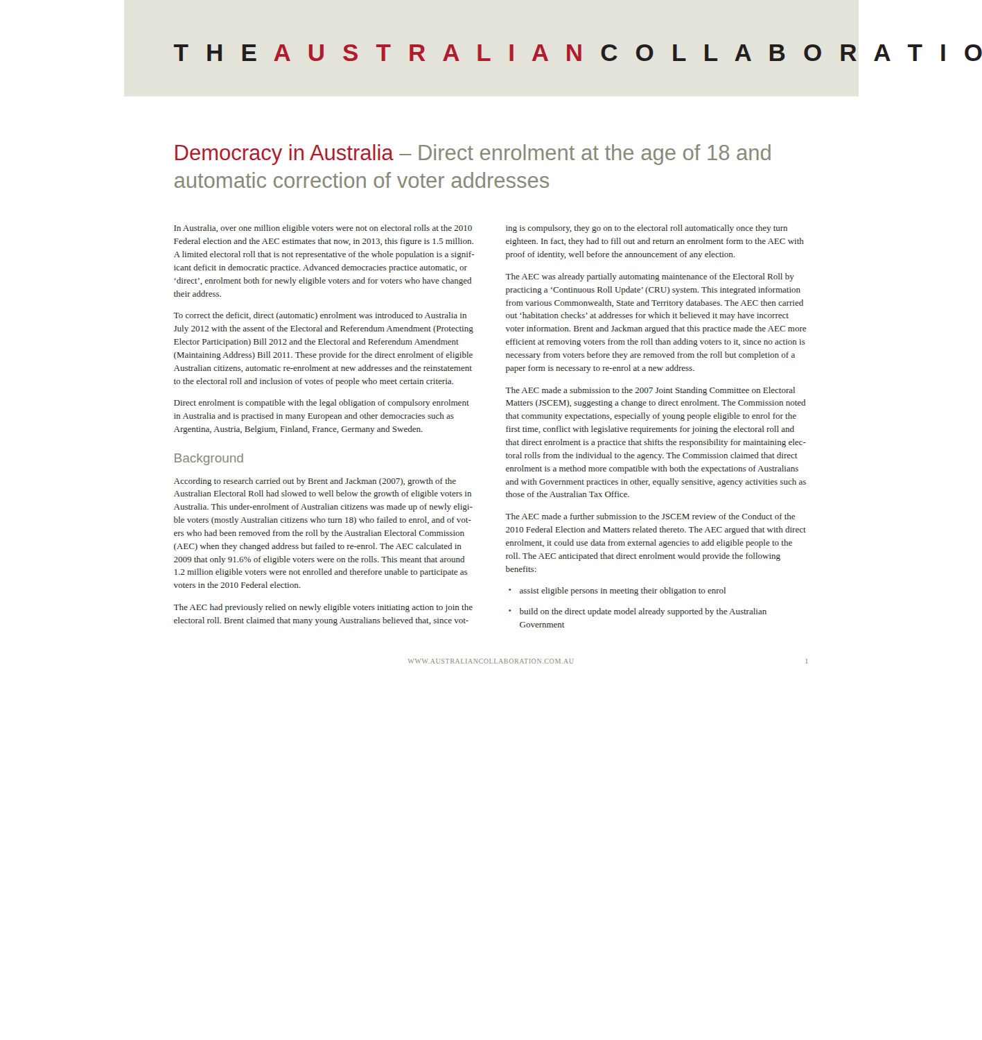T H E A U S T R A L I A N C O L L A B O R A T I O N
Democracy in Australia – Direct enrolment at the age of 18 and automatic correction of voter addresses
In Australia, over one million eligible voters were not on electoral rolls at the 2010 Federal election and the AEC estimates that now, in 2013, this figure is 1.5 million. A limited electoral roll that is not representative of the whole population is a significant deficit in democratic practice. Advanced democracies practice automatic, or ‘direct’, enrolment both for newly eligible voters and for voters who have changed their address.
To correct the deficit, direct (automatic) enrolment was introduced to Australia in July 2012 with the assent of the Electoral and Referendum Amendment (Protecting Elector Participation) Bill 2012 and the Electoral and Referendum Amendment (Maintaining Address) Bill 2011. These provide for the direct enrolment of eligible Australian citizens, automatic re-enrolment at new addresses and the reinstatement to the electoral roll and inclusion of votes of people who meet certain criteria.
Direct enrolment is compatible with the legal obligation of compulsory enrolment in Australia and is practised in many European and other democracies such as Argentina, Austria, Belgium, Finland, France, Germany and Sweden.
Background
According to research carried out by Brent and Jackman (2007), growth of the Australian Electoral Roll had slowed to well below the growth of eligible voters in Australia. This under-enrolment of Australian citizens was made up of newly eligible voters (mostly Australian citizens who turn 18) who failed to enrol, and of voters who had been removed from the roll by the Australian Electoral Commission (AEC) when they changed address but failed to re-enrol. The AEC calculated in 2009 that only 91.6% of eligible voters were on the rolls. This meant that around 1.2 million eligible voters were not enrolled and therefore unable to participate as voters in the 2010 Federal election.
The AEC had previously relied on newly eligible voters initiating action to join the electoral roll. Brent claimed that many young Australians believed that, since voting is compulsory, they go on to the electoral roll automatically once they turn eighteen. In fact, they had to fill out and return an enrolment form to the AEC with proof of identity, well before the announcement of any election.
The AEC was already partially automating maintenance of the Electoral Roll by practicing a ‘Continuous Roll Update’ (CRU) system. This integrated information from various Commonwealth, State and Territory databases. The AEC then carried out ‘habitation checks’ at addresses for which it believed it may have incorrect voter information. Brent and Jackman argued that this practice made the AEC more efficient at removing voters from the roll than adding voters to it, since no action is necessary from voters before they are removed from the roll but completion of a paper form is necessary to re-enrol at a new address.
The AEC made a submission to the 2007 Joint Standing Committee on Electoral Matters (JSCEM), suggesting a change to direct enrolment. The Commission noted that community expectations, especially of young people eligible to enrol for the first time, conflict with legislative requirements for joining the electoral roll and that direct enrolment is a practice that shifts the responsibility for maintaining electoral rolls from the individual to the agency. The Commission claimed that direct enrolment is a method more compatible with both the expectations of Australians and with Government practices in other, equally sensitive, agency activities such as those of the Australian Tax Office.
The AEC made a further submission to the JSCEM review of the Conduct of the 2010 Federal Election and Matters related thereto. The AEC argued that with direct enrolment, it could use data from external agencies to add eligible people to the roll. The AEC anticipated that direct enrolment would provide the following benefits:
assist eligible persons in meeting their obligation to enrol
build on the direct update model already supported by the Australian Government
www.australiancollaboration.com.au
1